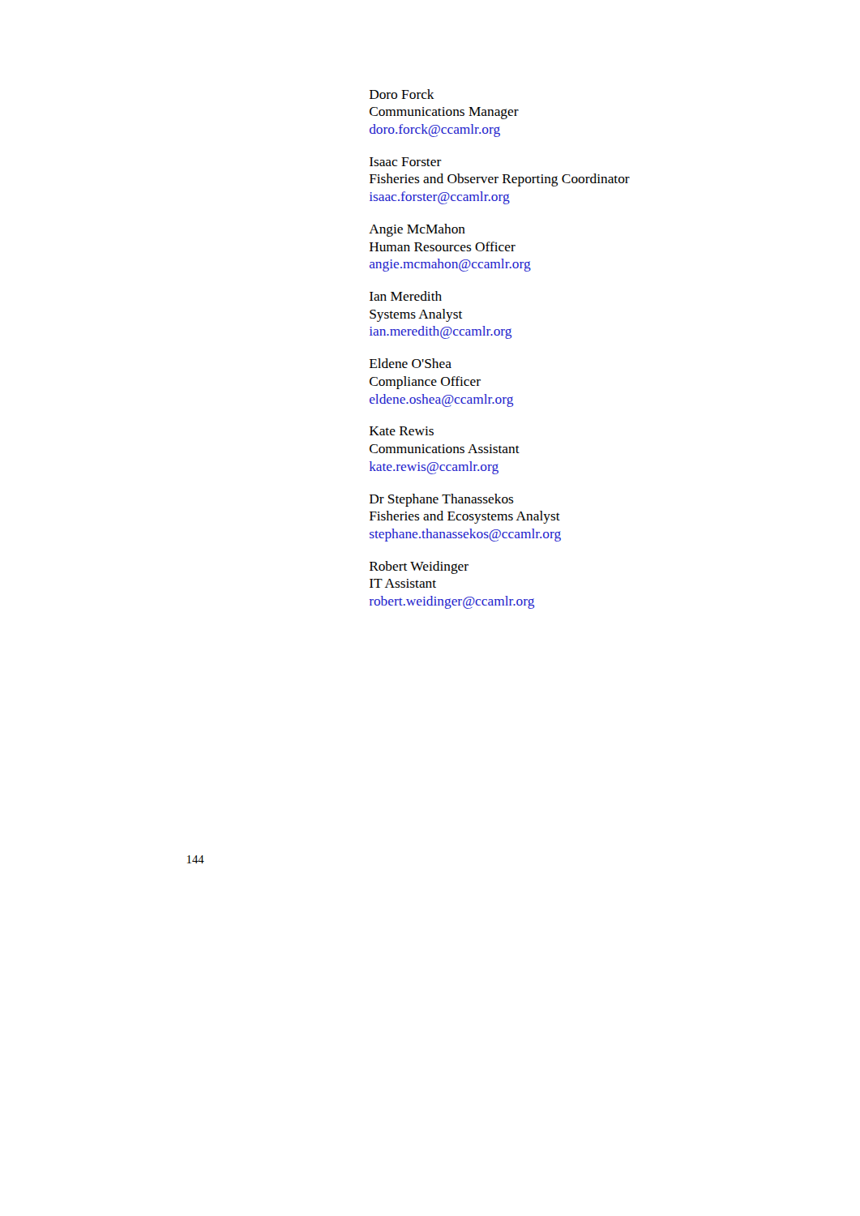Doro Forck Communications Manager doro.forck@ccamlr.org
Isaac Forster Fisheries and Observer Reporting Coordinator isaac.forster@ccamlr.org
Angie McMahon Human Resources Officer angie.mcmahon@ccamlr.org
Ian Meredith Systems Analyst ian.meredith@ccamlr.org
Eldene O'Shea Compliance Officer eldene.oshea@ccamlr.org
Kate Rewis Communications Assistant kate.rewis@ccamlr.org
Dr Stephane Thanassekos Fisheries and Ecosystems Analyst stephane.thanassekos@ccamlr.org
Robert Weidinger IT Assistant robert.weidinger@ccamlr.org
144